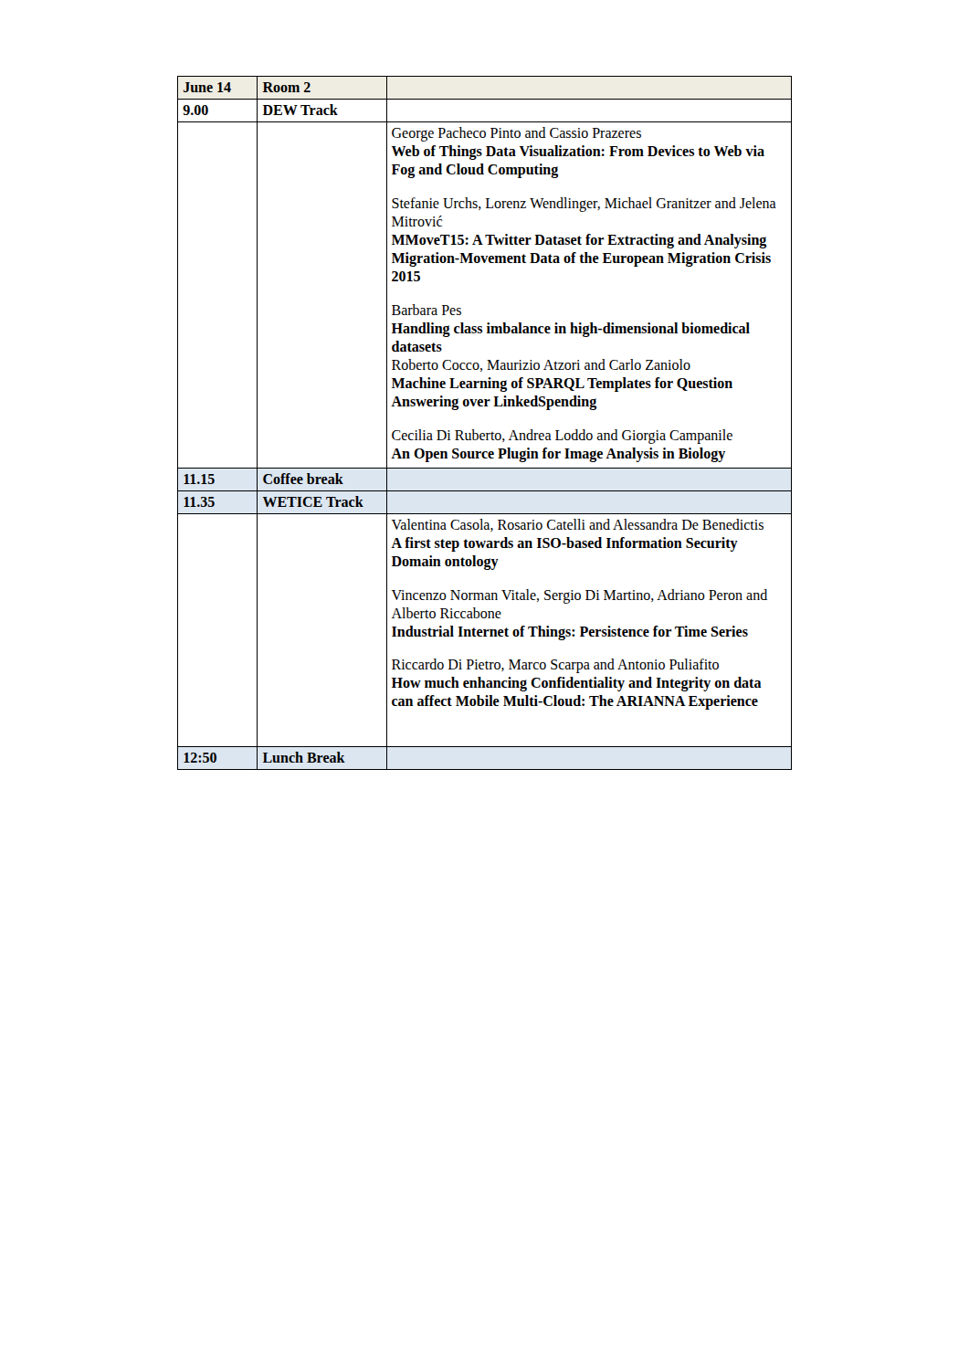| June 14 | Room 2 | |
| 9.00 | DEW Track | |
| | | George Pacheco Pinto and Cassio Prazeres Web of Things Data Visualization: From Devices to Web via Fog and Cloud Computing Stefanie Urchs, Lorenz Wendlinger, Michael Granitzer and Jelena Mitrović MMoveT15: A Twitter Dataset for Extracting and Analysing Migration-Movement Data of the European Migration Crisis 2015 Barbara Pes Handling class imbalance in high-dimensional biomedical datasets Roberto Cocco, Maurizio Atzori and Carlo Zaniolo Machine Learning of SPARQL Templates for Question Answering over LinkedSpending Cecilia Di Ruberto, Andrea Loddo and Giorgia Campanile An Open Source Plugin for Image Analysis in Biology |
| 11.15 | Coffee break | |
| 11.35 | WETICE Track | |
| | | Valentina Casola, Rosario Catelli and Alessandra De Benedictis A first step towards an ISO-based Information Security Domain ontology Vincenzo Norman Vitale, Sergio Di Martino, Adriano Peron and Alberto Riccabone Industrial Internet of Things: Persistence for Time Series Riccardo Di Pietro, Marco Scarpa and Antonio Puliafito How much enhancing Confidentiality and Integrity on data can affect Mobile Multi-Cloud: The ARIANNA Experience |
| 12:50 | Lunch Break | |